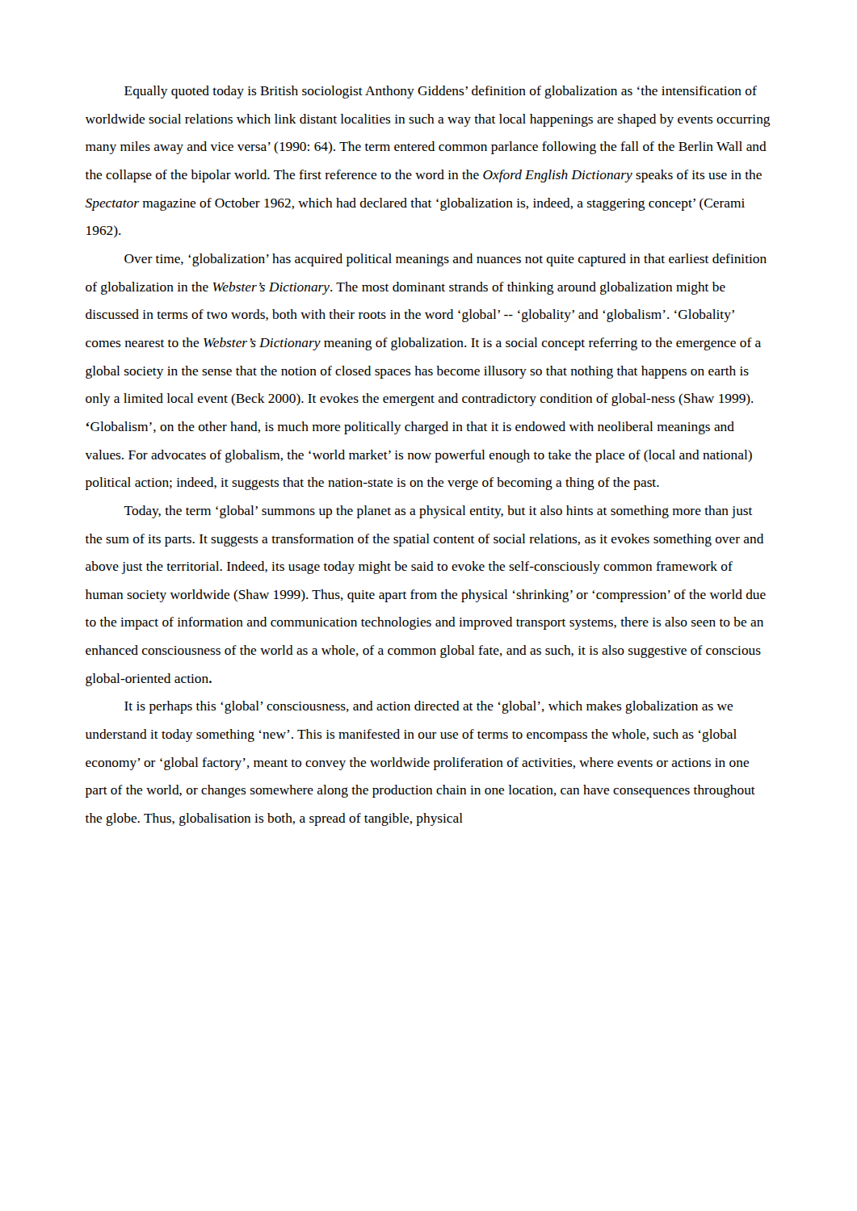Equally quoted today is British sociologist Anthony Giddens’ definition of globalization as ‘the intensification of worldwide social relations which link distant localities in such a way that local happenings are shaped by events occurring many miles away and vice versa’ (1990: 64). The term entered common parlance following the fall of the Berlin Wall and the collapse of the bipolar world. The first reference to the word in the Oxford English Dictionary speaks of its use in the Spectator magazine of October 1962, which had declared that ‘globalization is, indeed, a staggering concept’ (Cerami 1962).
Over time, ‘globalization’ has acquired political meanings and nuances not quite captured in that earliest definition of globalization in the Webster’s Dictionary. The most dominant strands of thinking around globalization might be discussed in terms of two words, both with their roots in the word ‘global’ -- ‘globality’ and ‘globalism’. ‘Globality’ comes nearest to the Webster’s Dictionary meaning of globalization. It is a social concept referring to the emergence of a global society in the sense that the notion of closed spaces has become illusory so that nothing that happens on earth is only a limited local event (Beck 2000). It evokes the emergent and contradictory condition of global-ness (Shaw 1999). ‘Globalism’, on the other hand, is much more politically charged in that it is endowed with neoliberal meanings and values. For advocates of globalism, the ‘world market’ is now powerful enough to take the place of (local and national) political action; indeed, it suggests that the nation-state is on the verge of becoming a thing of the past.
Today, the term ‘global’ summons up the planet as a physical entity, but it also hints at something more than just the sum of its parts. It suggests a transformation of the spatial content of social relations, as it evokes something over and above just the territorial. Indeed, its usage today might be said to evoke the self-consciously common framework of human society worldwide (Shaw 1999). Thus, quite apart from the physical ‘shrinking’ or ‘compression’ of the world due to the impact of information and communication technologies and improved transport systems, there is also seen to be an enhanced consciousness of the world as a whole, of a common global fate, and as such, it is also suggestive of conscious global-oriented action.
It is perhaps this ‘global’ consciousness, and action directed at the ‘global’, which makes globalization as we understand it today something ‘new’. This is manifested in our use of terms to encompass the whole, such as ‘global economy’ or ‘global factory’, meant to convey the worldwide proliferation of activities, where events or actions in one part of the world, or changes somewhere along the production chain in one location, can have consequences throughout the globe. Thus, globalisation is both, a spread of tangible, physical